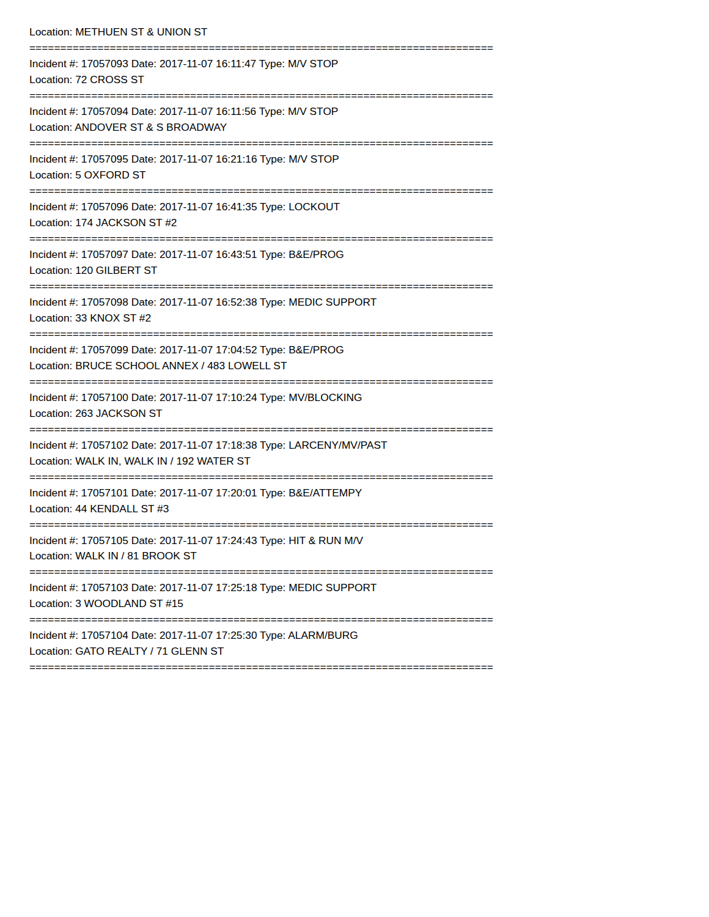Location: METHUEN ST & UNION ST
===========================================================================
Incident #: 17057093 Date: 2017-11-07 16:11:47 Type: M/V STOP
Location: 72 CROSS ST
===========================================================================
Incident #: 17057094 Date: 2017-11-07 16:11:56 Type: M/V STOP
Location: ANDOVER ST & S BROADWAY
===========================================================================
Incident #: 17057095 Date: 2017-11-07 16:21:16 Type: M/V STOP
Location: 5 OXFORD ST
===========================================================================
Incident #: 17057096 Date: 2017-11-07 16:41:35 Type: LOCKOUT
Location: 174 JACKSON ST #2
===========================================================================
Incident #: 17057097 Date: 2017-11-07 16:43:51 Type: B&E/PROG
Location: 120 GILBERT ST
===========================================================================
Incident #: 17057098 Date: 2017-11-07 16:52:38 Type: MEDIC SUPPORT
Location: 33 KNOX ST #2
===========================================================================
Incident #: 17057099 Date: 2017-11-07 17:04:52 Type: B&E/PROG
Location: BRUCE SCHOOL ANNEX / 483 LOWELL ST
===========================================================================
Incident #: 17057100 Date: 2017-11-07 17:10:24 Type: MV/BLOCKING
Location: 263 JACKSON ST
===========================================================================
Incident #: 17057102 Date: 2017-11-07 17:18:38 Type: LARCENY/MV/PAST
Location: WALK IN, WALK IN / 192 WATER ST
===========================================================================
Incident #: 17057101 Date: 2017-11-07 17:20:01 Type: B&E/ATTEMPY
Location: 44 KENDALL ST #3
===========================================================================
Incident #: 17057105 Date: 2017-11-07 17:24:43 Type: HIT & RUN M/V
Location: WALK IN / 81 BROOK ST
===========================================================================
Incident #: 17057103 Date: 2017-11-07 17:25:18 Type: MEDIC SUPPORT
Location: 3 WOODLAND ST #15
===========================================================================
Incident #: 17057104 Date: 2017-11-07 17:25:30 Type: ALARM/BURG
Location: GATO REALTY / 71 GLENN ST
===========================================================================